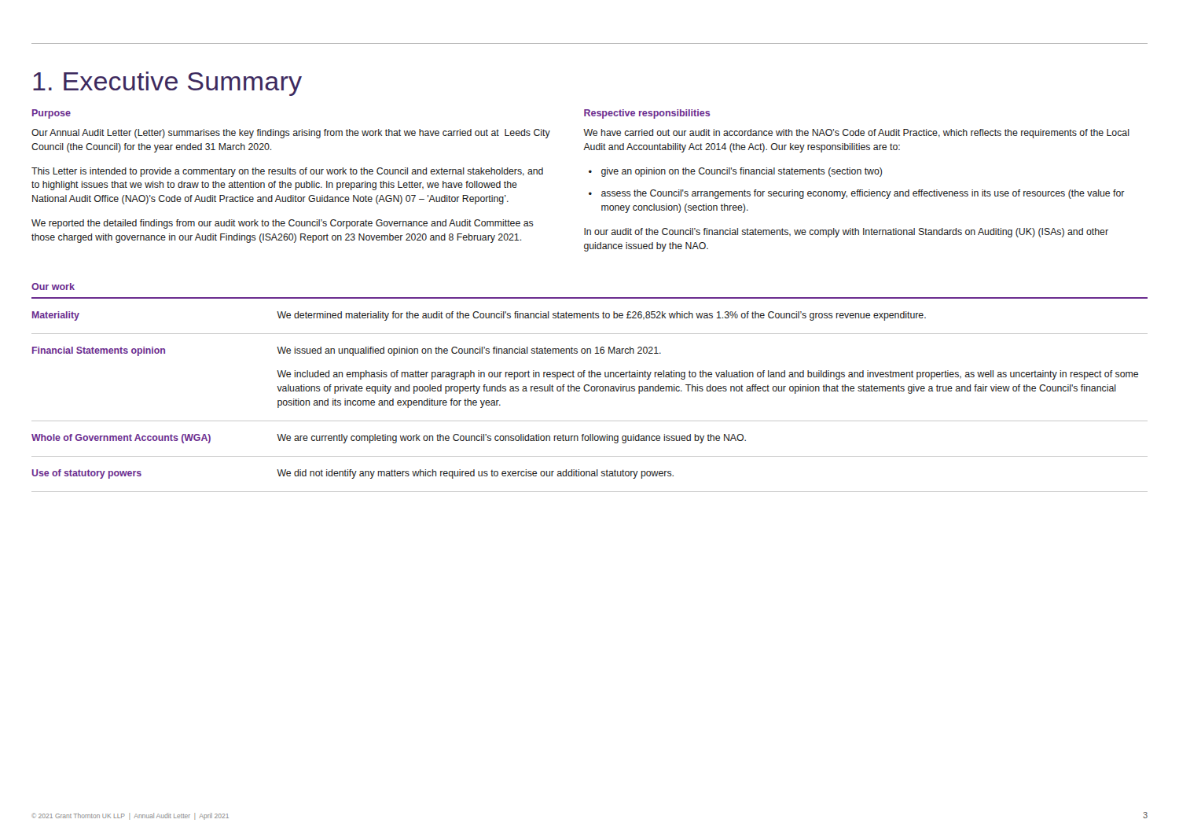1. Executive Summary
Purpose
Our Annual Audit Letter (Letter) summarises the key findings arising from the work that we have carried out at Leeds City Council (the Council) for the year ended 31 March 2020.
This Letter is intended to provide a commentary on the results of our work to the Council and external stakeholders, and to highlight issues that we wish to draw to the attention of the public. In preparing this Letter, we have followed the National Audit Office (NAO)'s Code of Audit Practice and Auditor Guidance Note (AGN) 07 – 'Auditor Reporting’.
We reported the detailed findings from our audit work to the Council’s Corporate Governance and Audit Committee as those charged with governance in our Audit Findings (ISA260) Report on 23 November 2020 and 8 February 2021.
Respective responsibilities
We have carried out our audit in accordance with the NAO's Code of Audit Practice, which reflects the requirements of the Local Audit and Accountability Act 2014 (the Act). Our key responsibilities are to:
give an opinion on the Council's financial statements (section two)
assess the Council's arrangements for securing economy, efficiency and effectiveness in its use of resources (the value for money conclusion) (section three).
In our audit of the Council’s financial statements, we comply with International Standards on Auditing (UK) (ISAs) and other guidance issued by the NAO.
Our work
| Materiality | We determined materiality for the audit of the Council's financial statements to be £26,852k which was 1.3% of the Council’s gross revenue expenditure. |
| Financial Statements opinion | We issued an unqualified opinion on the Council’s financial statements on 16 March 2021. We included an emphasis of matter paragraph in our report in respect of the uncertainty relating to the valuation of land and buildings and investment properties, as well as uncertainty in respect of some valuations of private equity and pooled property funds as a result of the Coronavirus pandemic. This does not affect our opinion that the statements give a true and fair view of the Council's financial position and its income and expenditure for the year. |
| Whole of Government Accounts (WGA) | We are currently completing work on the Council’s consolidation return following guidance issued by the NAO. |
| Use of statutory powers | We did not identify any matters which required us to exercise our additional statutory powers. |
© 2021 Grant Thornton UK LLP | Annual Audit Letter | April 2021
3